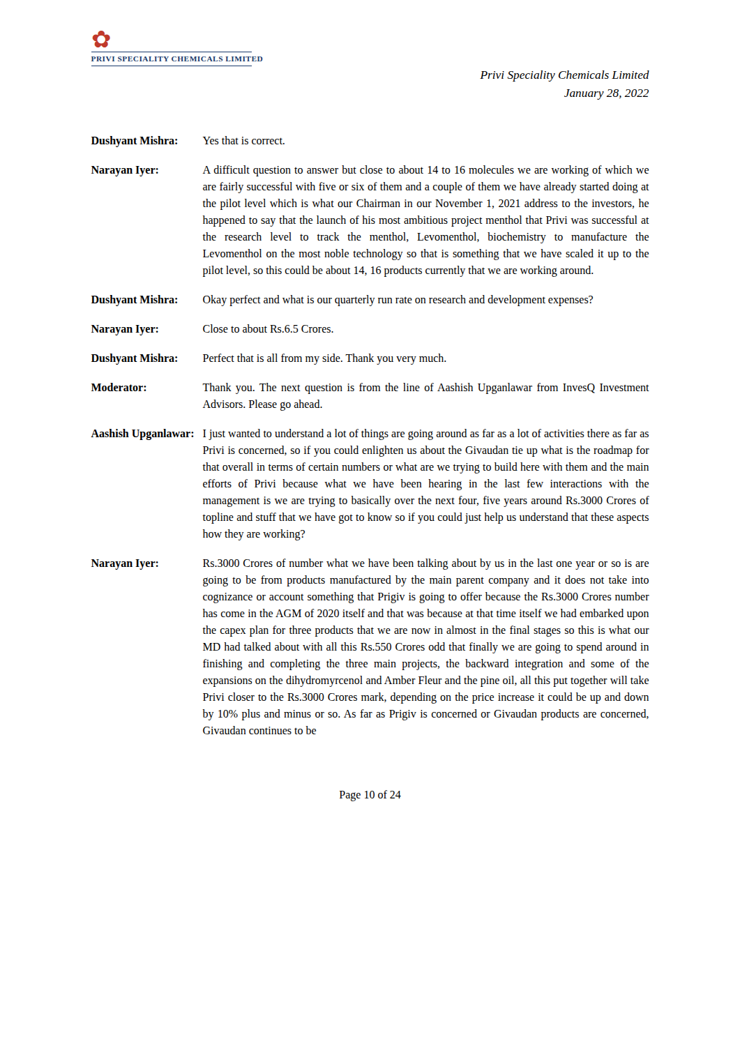✿
PRIVI SPECIALITY CHEMICALS LIMITED
Privi Speciality Chemicals Limited January 28, 2022
| Dushyant Mishra: | Yes that is correct. |
| Narayan Iyer: | A difficult question to answer but close to about 14 to 16 molecules we are working of which we are fairly successful with five or six of them and a couple of them we have already started doing at the pilot level which is what our Chairman in our November 1, 2021 address to the investors, he happened to say that the launch of his most ambitious project menthol that Privi was successful at the research level to track the menthol, Levomenthol, biochemistry to manufacture the Levomenthol on the most noble technology so that is something that we have scaled it up to the pilot level, so this could be about 14, 16 products currently that we are working around. |
| Dushyant Mishra: | Okay perfect and what is our quarterly run rate on research and development expenses? |
| Narayan Iyer: | Close to about Rs.6.5 Crores. |
| Dushyant Mishra: | Perfect that is all from my side. Thank you very much. |
| Moderator: | Thank you. The next question is from the line of Aashish Upganlawar from InvesQ Investment Advisors. Please go ahead. |
| Aashish Upganlawar: | I just wanted to understand a lot of things are going around as far as a lot of activities there as far as Privi is concerned, so if you could enlighten us about the Givaudan tie up what is the roadmap for that overall in terms of certain numbers or what are we trying to build here with them and the main efforts of Privi because what we have been hearing in the last few interactions with the management is we are trying to basically over the next four, five years around Rs.3000 Crores of topline and stuff that we have got to know so if you could just help us understand that these aspects how they are working? |
| Narayan Iyer: | Rs.3000 Crores of number what we have been talking about by us in the last one year or so is are going to be from products manufactured by the main parent company and it does not take into cognizance or account something that Prigiv is going to offer because the Rs.3000 Crores number has come in the AGM of 2020 itself and that was because at that time itself we had embarked upon the capex plan for three products that we are now in almost in the final stages so this is what our MD had talked about with all this Rs.550 Crores odd that finally we are going to spend around in finishing and completing the three main projects, the backward integration and some of the expansions on the dihydromyrcenol and Amber Fleur and the pine oil, all this put together will take Privi closer to the Rs.3000 Crores mark, depending on the price increase it could be up and down by 10% plus and minus or so. As far as Prigiv is concerned or Givaudan products are concerned, Givaudan continues to be |
Page 10 of 24